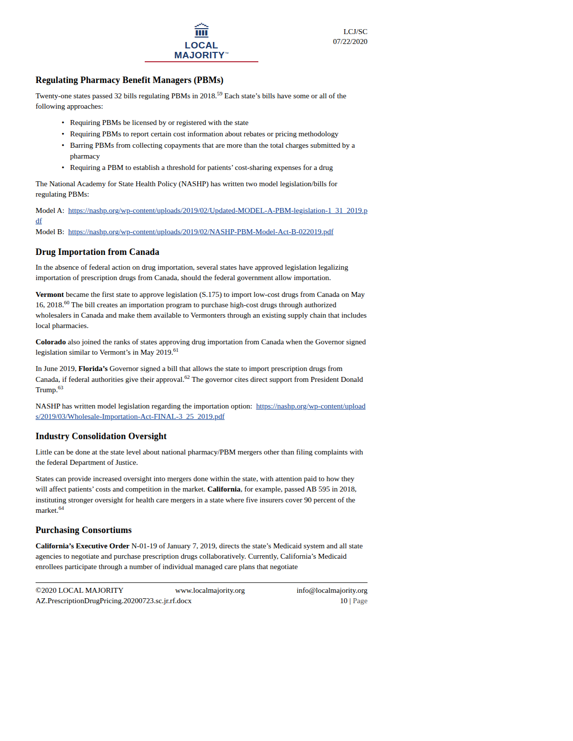LCJ/SC
07/22/2020
🏛
Local
Majority™
Regulating Pharmacy Benefit Managers (PBMs)
Twenty-one states passed 32 bills regulating PBMs in 2018.59 Each state’s bills have some or all of the following approaches:
Requiring PBMs be licensed by or registered with the state
Requiring PBMs to report certain cost information about rebates or pricing methodology
Barring PBMs from collecting copayments that are more than the total charges submitted by a pharmacy
Requiring a PBM to establish a threshold for patients’ cost-sharing expenses for a drug
The National Academy for State Health Policy (NASHP) has written two model legislation/bills for regulating PBMs:
Model A: https://nashp.org/wp-content/uploads/2019/02/Updated-MODEL-A-PBM-legislation-1_31_2019.pdf
Model B: https://nashp.org/wp-content/uploads/2019/02/NASHP-PBM-Model-Act-B-022019.pdf
Drug Importation from Canada
In the absence of federal action on drug importation, several states have approved legislation legalizing importation of prescription drugs from Canada, should the federal government allow importation.
Vermont became the first state to approve legislation (S.175) to import low-cost drugs from Canada on May 16, 2018.60 The bill creates an importation program to purchase high-cost drugs through authorized wholesalers in Canada and make them available to Vermonters through an existing supply chain that includes local pharmacies.
Colorado also joined the ranks of states approving drug importation from Canada when the Governor signed legislation similar to Vermont’s in May 2019.61
In June 2019, Florida’s Governor signed a bill that allows the state to import prescription drugs from Canada, if federal authorities give their approval.62 The governor cites direct support from President Donald Trump.63
NASHP has written model legislation regarding the importation option: https://nashp.org/wp-content/uploads/2019/03/Wholesale-Importation-Act-FINAL-3_25_2019.pdf
Industry Consolidation Oversight
Little can be done at the state level about national pharmacy/PBM mergers other than filing complaints with the federal Department of Justice.
States can provide increased oversight into mergers done within the state, with attention paid to how they will affect patients’ costs and competition in the market. California, for example, passed AB 595 in 2018, instituting stronger oversight for health care mergers in a state where five insurers cover 90 percent of the market.64
Purchasing Consortiums
California’s Executive Order N-01-19 of January 7, 2019, directs the state’s Medicaid system and all state agencies to negotiate and purchase prescription drugs collaboratively. Currently, California’s Medicaid enrollees participate through a number of individual managed care plans that negotiate
©2020 LOCAL MAJORITY
www.localmajority.org
info@localmajority.org
AZ.PrescriptionDrugPricing.20200723.sc.jr.rf.docx
10 | Page